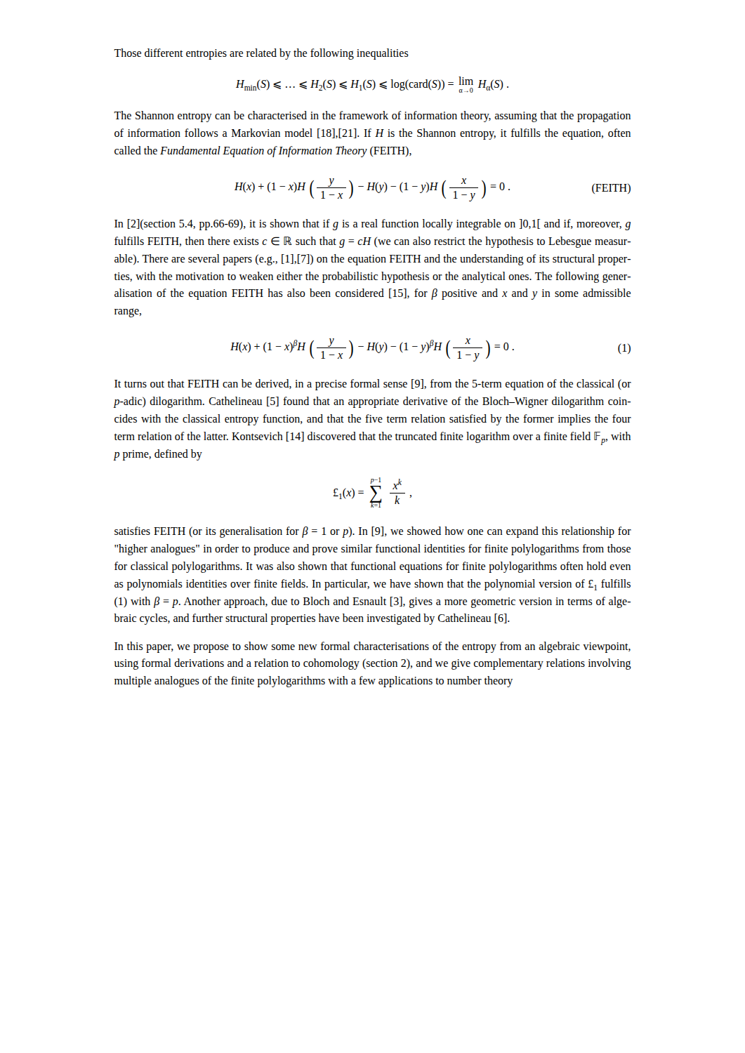Those different entropies are related by the following inequalities
Hmin(S) ⩽ … ⩽ H2(S) ⩽ H1(S) ⩽ log(card(S)) = lim α→0 Hα(S) .
The Shannon entropy can be characterised in the framework of information theory, assuming that the propagation of information follows a Markovian model [18],[21]. If H is the Shannon entropy, it fulfills the equation, often called the Fundamental Equation of Information Theory (FEITH),
H(x) + (1 − x)H (y 1 − x) − H(y) − (1 − y)H (x 1 − y) = 0 . (FEITH)
In [2](section 5.4, pp.66-69), it is shown that if g is a real function locally integrable on ]0,1[ and if, moreover, g fulfills FEITH, then there exists c ∈ ℝ such that g = cH (we can also restrict the hypothesis to Lebesgue measurable). There are several papers (e.g., [1],[7]) on the equation FEITH and the understanding of its structural properties, with the motivation to weaken either the probabilistic hypothesis or the analytical ones. The following generalisation of the equation FEITH has also been considered [15], for β positive and x and y in some admissible range,
H(x) + (1 − x)βH (y 1 − x) − H(y) − (1 − y)βH (x 1 − y) = 0 . (1)
It turns out that FEITH can be derived, in a precise formal sense [9], from the 5-term equation of the classical (or p-adic) dilogarithm. Cathelineau [5] found that an appropriate derivative of the Bloch–Wigner dilogarithm coincides with the classical entropy function, and that the five term relation satisfied by the former implies the four term relation of the latter. Kontsevich [14] discovered that the truncated finite logarithm over a finite field 𝔽p, with p prime, defined by
£1(x) = p−1∑k=1 xk k ,
satisfies FEITH (or its generalisation for β = 1 or p). In [9], we showed how one can expand this relationship for "higher analogues" in order to produce and prove similar functional identities for finite polylogarithms from those for classical polylogarithms. It was also shown that functional equations for finite polylogarithms often hold even as polynomials identities over finite fields. In particular, we have shown that the polynomial version of £1 fulfills (1) with β = p. Another approach, due to Bloch and Esnault [3], gives a more geometric version in terms of algebraic cycles, and further structural properties have been investigated by Cathelineau [6].
In this paper, we propose to show some new formal characterisations of the entropy from an algebraic viewpoint, using formal derivations and a relation to cohomology (section 2), and we give complementary relations involving multiple analogues of the finite polylogarithms with a few applications to number theory